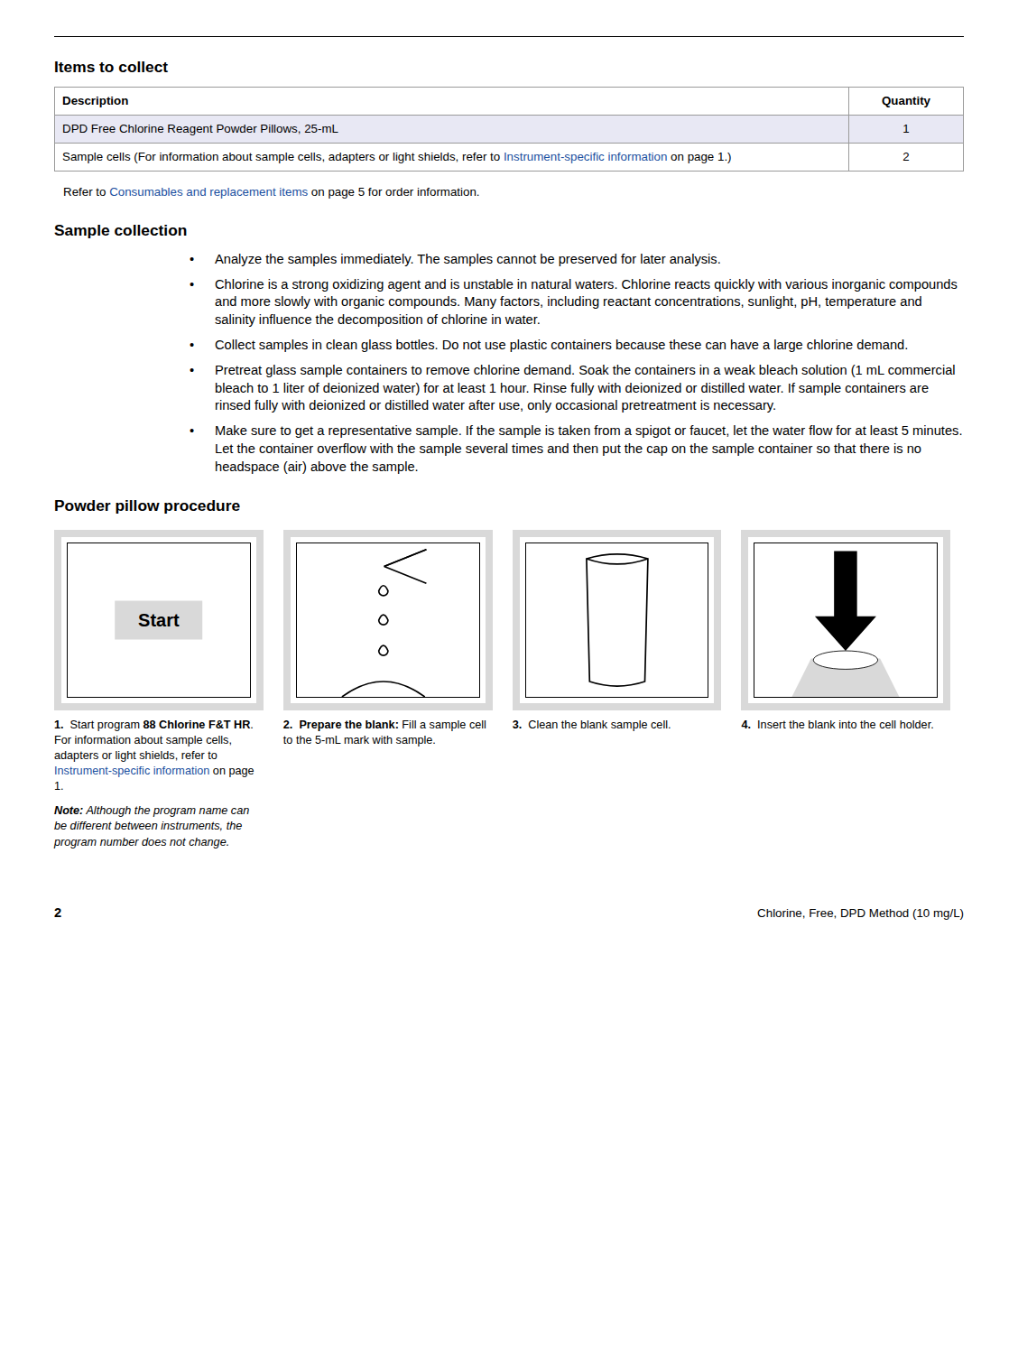Items to collect
| Description | Quantity |
| --- | --- |
| DPD Free Chlorine Reagent Powder Pillows, 25-mL | 1 |
| Sample cells (For information about sample cells, adapters or light shields, refer to Instrument-specific information on page 1.) | 2 |
Refer to Consumables and replacement items on page 5 for order information.
Sample collection
Analyze the samples immediately. The samples cannot be preserved for later analysis.
Chlorine is a strong oxidizing agent and is unstable in natural waters. Chlorine reacts quickly with various inorganic compounds and more slowly with organic compounds. Many factors, including reactant concentrations, sunlight, pH, temperature and salinity influence the decomposition of chlorine in water.
Collect samples in clean glass bottles. Do not use plastic containers because these can have a large chlorine demand.
Pretreat glass sample containers to remove chlorine demand. Soak the containers in a weak bleach solution (1 mL commercial bleach to 1 liter of deionized water) for at least 1 hour. Rinse fully with deionized or distilled water. If sample containers are rinsed fully with deionized or distilled water after use, only occasional pretreatment is necessary.
Make sure to get a representative sample. If the sample is taken from a spigot or faucet, let the water flow for at least 5 minutes. Let the container overflow with the sample several times and then put the cap on the sample container so that there is no headspace (air) above the sample.
Powder pillow procedure
Start
1. Start program 88 Chlorine F&T HR. For information about sample cells, adapters or light shields, refer to Instrument-specific information on page 1.
Note: Although the program name can be different between instruments, the program number does not change.
2. Prepare the blank: Fill a sample cell to the 5-mL mark with sample.
3. Clean the blank sample cell.
4. Insert the blank into the cell holder.
2
Chlorine, Free, DPD Method (10 mg/L)